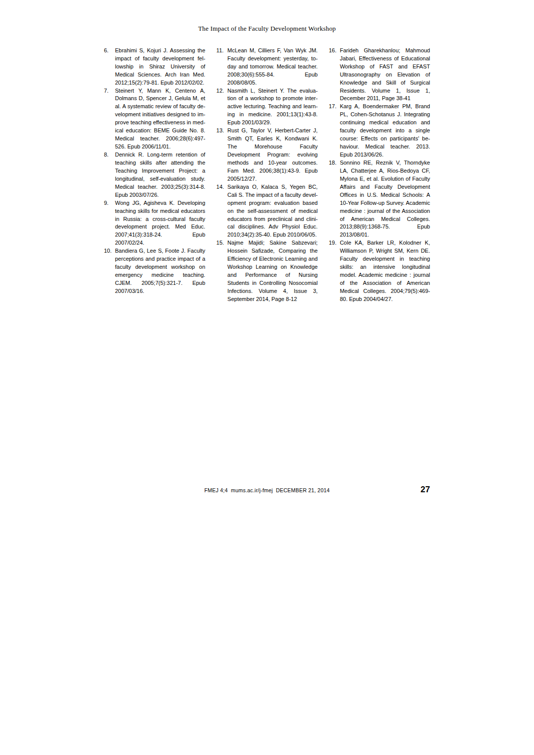The Impact of the Faculty Development Workshop
6. Ebrahimi S, Kojuri J. Assessing the impact of faculty development fellowship in Shiraz University of Medical Sciences. Arch Iran Med. 2012;15(2):79-81. Epub 2012/02/02.
7. Steinert Y, Mann K, Centeno A, Dolmans D, Spencer J, Gelula M, et al. A systematic review of faculty development initiatives designed to improve teaching effectiveness in medical education: BEME Guide No. 8. Medical teacher. 2006;28(6):497-526. Epub 2006/11/01.
8. Dennick R. Long-term retention of teaching skills after attending the Teaching Improvement Project: a longitudinal, self-evaluation study. Medical teacher. 2003;25(3):314-8. Epub 2003/07/26.
9. Wong JG, Agisheva K. Developing teaching skills for medical educators in Russia: a cross-cultural faculty development project. Med Educ. 2007;41(3):318-24. Epub 2007/02/24.
10. Bandiera G, Lee S, Foote J. Faculty perceptions and practice impact of a faculty development workshop on emergency medicine teaching. CJEM. 2005;7(5):321-7. Epub 2007/03/16.
11. McLean M, Cilliers F, Van Wyk JM. Faculty development: yesterday, today and tomorrow. Medical teacher. 2008;30(6):555-84. Epub 2008/08/05.
12. Nasmith L, Steinert Y. The evaluation of a workshop to promote interactive lecturing. Teaching and learning in medicine. 2001;13(1):43-8. Epub 2001/03/29.
13. Rust G, Taylor V, Herbert-Carter J, Smith QT, Earles K, Kondwani K. The Morehouse Faculty Development Program: evolving methods and 10-year outcomes. Fam Med. 2006;38(1):43-9. Epub 2005/12/27.
14. Sarikaya O, Kalaca S, Yegen BC, Cali S. The impact of a faculty development program: evaluation based on the self-assessment of medical educators from preclinical and clinical disciplines. Adv Physiol Educ. 2010;34(2):35-40. Epub 2010/06/05.
15. Najme Majidi; Sakine Sabzevari; Hossein Safizade, Comparing the Efficiency of Electronic Learning and Workshop Learning on Knowledge and Performance of Nursing Students in Controlling Nosocomial Infections. Volume 4, Issue 3, September 2014, Page 8-12
16. Farideh Gharekhanlou; Mahmoud Jabari, Effectiveness of Educational Workshop of FAST and EFAST Ultrasonography on Elevation of Knowledge and Skill of Surgical Residents. Volume 1, Issue 1, December 2011, Page 38-41
17. Karg A, Boendermaker PM, Brand PL, Cohen-Schotanus J. Integrating continuing medical education and faculty development into a single course: Effects on participants' behaviour. Medical teacher. 2013. Epub 2013/06/26.
18. Sonnino RE, Reznik V, Thorndyke LA, Chatterjee A, Rios-Bedoya CF, Mylona E, et al. Evolution of Faculty Affairs and Faculty Development Offices in U.S. Medical Schools: A 10-Year Follow-up Survey. Academic medicine : journal of the Association of American Medical Colleges. 2013;88(9):1368-75. Epub 2013/08/01.
19. Cole KA, Barker LR, Kolodner K, Williamson P, Wright SM, Kern DE. Faculty development in teaching skills: an intensive longitudinal model. Academic medicine : journal of the Association of American Medical Colleges. 2004;79(5):469-80. Epub 2004/04/27.
FMEJ 4;4 mums.ac.ir/j-fmej DECEMBER 21, 2014 27